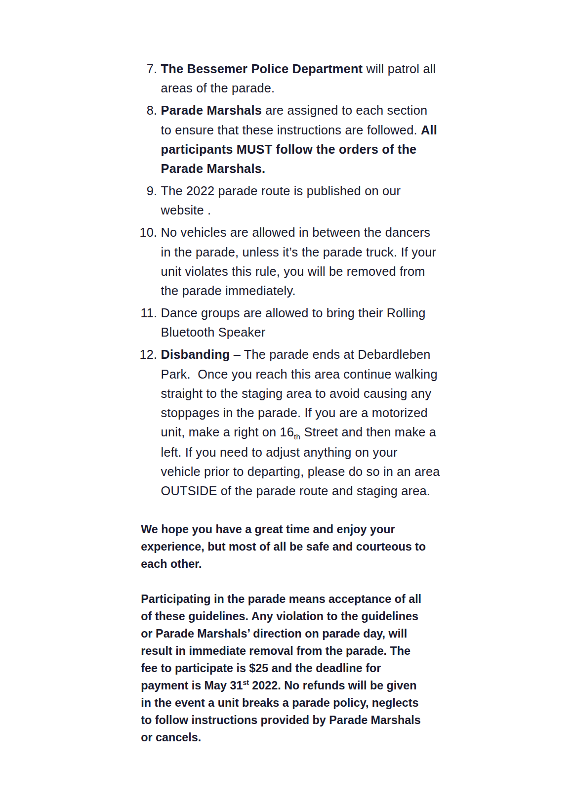The Bessemer Police Department will patrol all areas of the parade.
Parade Marshals are assigned to each section to ensure that these instructions are followed. All participants MUST follow the orders of the Parade Marshals.
The 2022 parade route is published on our website .
No vehicles are allowed in between the dancers in the parade, unless it’s the parade truck. If your unit violates this rule, you will be removed from the parade immediately.
Dance groups are allowed to bring their Rolling Bluetooth Speaker
Disbanding – The parade ends at Debardleben Park. Once you reach this area continue walking straight to the staging area to avoid causing any stoppages in the parade. If you are a motorized unit, make a right on 16th Street and then make a left. If you need to adjust anything on your vehicle prior to departing, please do so in an area OUTSIDE of the parade route and staging area.
We hope you have a great time and enjoy your experience, but most of all be safe and courteous to each other.
Participating in the parade means acceptance of all of these guidelines. Any violation to the guidelines or Parade Marshals’ direction on parade day, will result in immediate removal from the parade. The fee to participate is $25 and the deadline for payment is May 31st 2022. No refunds will be given in the event a unit breaks a parade policy, neglects to follow instructions provided by Parade Marshals or cancels.